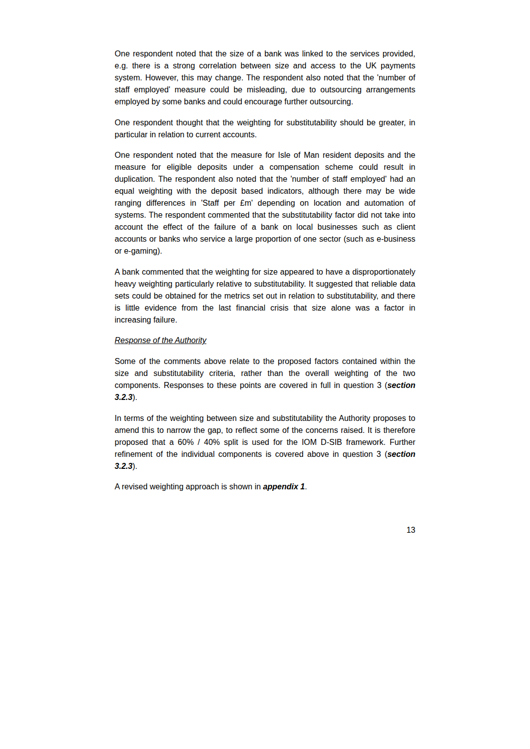One respondent noted that the size of a bank was linked to the services provided, e.g. there is a strong correlation between size and access to the UK payments system. However, this may change. The respondent also noted that the 'number of staff employed' measure could be misleading, due to outsourcing arrangements employed by some banks and could encourage further outsourcing.
One respondent thought that the weighting for substitutability should be greater, in particular in relation to current accounts.
One respondent noted that the measure for Isle of Man resident deposits and the measure for eligible deposits under a compensation scheme could result in duplication. The respondent also noted that the 'number of staff employed' had an equal weighting with the deposit based indicators, although there may be wide ranging differences in 'Staff per £m' depending on location and automation of systems. The respondent commented that the substitutability factor did not take into account the effect of the failure of a bank on local businesses such as client accounts or banks who service a large proportion of one sector (such as e-business or e-gaming).
A bank commented that the weighting for size appeared to have a disproportionately heavy weighting particularly relative to substitutability. It suggested that reliable data sets could be obtained for the metrics set out in relation to substitutability, and there is little evidence from the last financial crisis that size alone was a factor in increasing failure.
Response of the Authority
Some of the comments above relate to the proposed factors contained within the size and substitutability criteria, rather than the overall weighting of the two components. Responses to these points are covered in full in question 3 (section 3.2.3).
In terms of the weighting between size and substitutability the Authority proposes to amend this to narrow the gap, to reflect some of the concerns raised. It is therefore proposed that a 60% / 40% split is used for the IOM D-SIB framework. Further refinement of the individual components is covered above in question 3 (section 3.2.3).
A revised weighting approach is shown in appendix 1.
13